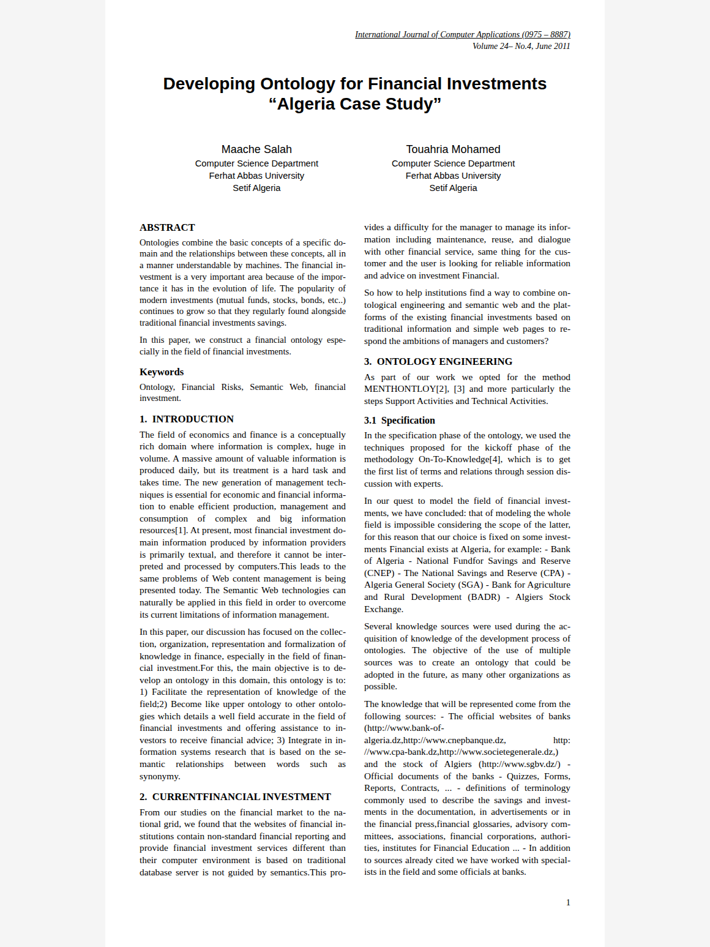International Journal of Computer Applications (0975 – 8887)
Volume 24– No.4, June 2011
Developing Ontology for Financial Investments
“Algeria Case Study”
Maache Salah
Computer Science Department
Ferhat Abbas University
Setif Algeria
Touahria Mohamed
Computer Science Department
Ferhat Abbas University
Setif Algeria
ABSTRACT
Ontologies combine the basic concepts of a specific domain and the relationships between these concepts, all in a manner understandable by machines. The financial investment is a very important area because of the importance it has in the evolution of life. The popularity of modern investments (mutual funds, stocks, bonds, etc..) continues to grow so that they regularly found alongside traditional financial investments savings.
In this paper, we construct a financial ontology especially in the field of financial investments.
Keywords
Ontology, Financial Risks, Semantic Web, financial investment.
1. INTRODUCTION
The field of economics and finance is a conceptually rich domain where information is complex, huge in volume. A massive amount of valuable information is produced daily, but its treatment is a hard task and takes time. The new generation of management techniques is essential for economic and financial information to enable efficient production, management and consumption of complex and big information resources[1]. At present, most financial investment domain information produced by information providers is primarily textual, and therefore it cannot be interpreted and processed by computers.This leads to the same problems of Web content management is being presented today. The Semantic Web technologies can naturally be applied in this field in order to overcome its current limitations of information management.
In this paper, our discussion has focused on the collection, organization, representation and formalization of knowledge in finance, especially in the field of financial investment.For this, the main objective is to develop an ontology in this domain, this ontology is to: 1) Facilitate the representation of knowledge of the field;2) Become like upper ontology to other ontologies which details a well field accurate in the field of financial investments and offering assistance to investors to receive financial advice; 3) Integrate in information systems research that is based on the semantic relationships between words such as synonymy.
2. CURRENTFINANCIAL INVESTMENT
From our studies on the financial market to the national grid, we found that the websites of financial institutions contain non-standard financial reporting and provide financial investment services different than their computer environment is based on traditional database server is not guided by semantics.This provides a difficulty for the manager to manage its information including maintenance, reuse, and dialogue with other financial service, same thing for the customer and the user is looking for reliable information and advice on investment Financial.
So how to help institutions find a way to combine ontological engineering and semantic web and the platforms of the existing financial investments based on traditional information and simple web pages to respond the ambitions of managers and customers?
3. ONTOLOGY ENGINEERING
As part of our work we opted for the method MENTHONTLOY[2], [3] and more particularly the steps Support Activities and Technical Activities.
3.1 Specification
In the specification phase of the ontology, we used the techniques proposed for the kickoff phase of the methodology On-To-Knowledge[4], which is to get the first list of terms and relations through session discussion with experts.
In our quest to model the field of financial investments, we have concluded: that of modeling the whole field is impossible considering the scope of the latter, for this reason that our choice is fixed on some investments Financial exists at Algeria, for example: - Bank of Algeria - National Fundfor Savings and Reserve (CNEP) - The National Savings and Reserve (CPA) - Algeria General Society (SGA) - Bank for Agriculture and Rural Development (BADR) - Algiers Stock Exchange.
Several knowledge sources were used during the acquisition of knowledge of the development process of ontologies. The objective of the use of multiple sources was to create an ontology that could be adopted in the future, as many other organizations as possible.
The knowledge that will be represented come from the following sources: - The official websites of banks (http://www.bank-of-algeria.dz,http://www.cnepbanque.dz, http: //www.cpa-bank.dz,http://www.societegenerale.dz,) and the stock of Algiers (http://www.sgbv.dz/) - Official documents of the banks - Quizzes, Forms, Reports, Contracts, ... - definitions of terminology commonly used to describe the savings and investments in the documentation, in advertisements or in the financial press,financial glossaries, advisory committees, associations, financial corporations, authorities, institutes for Financial Education ... - In addition to sources already cited we have worked with specialists in the field and some officials at banks.
1